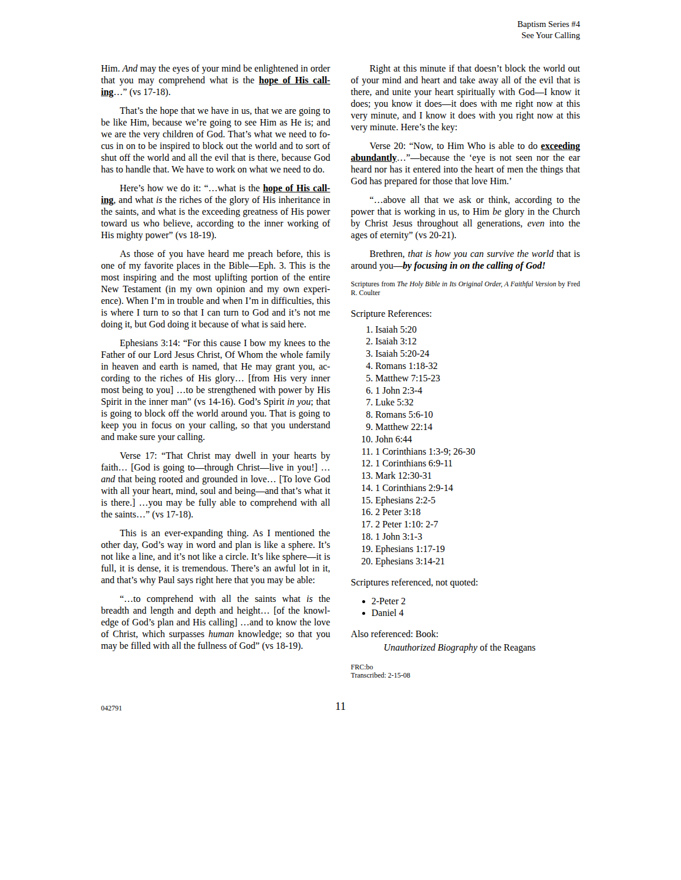Baptism Series #4
See Your Calling
Him. And may the eyes of your mind be enlightened in order that you may comprehend what is the hope of His calling…” (vs 17-18).
That’s the hope that we have in us, that we are going to be like Him, because we’re going to see Him as He is; and we are the very children of God. That’s what we need to focus in on to be inspired to block out the world and to sort of shut off the world and all the evil that is there, because God has to handle that. We have to work on what we need to do.
Here’s how we do it: “…what is the hope of His calling, and what is the riches of the glory of His inheritance in the saints, and what is the exceeding greatness of His power toward us who believe, according to the inner working of His mighty power” (vs 18-19).
As those of you have heard me preach before, this is one of my favorite places in the Bible—Eph. 3. This is the most inspiring and the most uplifting portion of the entire New Testament (in my own opinion and my own experience). When I’m in trouble and when I’m in difficulties, this is where I turn to so that I can turn to God and it’s not me doing it, but God doing it because of what is said here.
Ephesians 3:14: “For this cause I bow my knees to the Father of our Lord Jesus Christ, Of Whom the whole family in heaven and earth is named, that He may grant you, according to the riches of His glory… [from His very inner most being to you] …to be strengthened with power by His Spirit in the inner man” (vs 14-16). God’s Spirit in you; that is going to block off the world around you. That is going to keep you in focus on your calling, so that you understand and make sure your calling.
Verse 17: “That Christ may dwell in your hearts by faith… [God is going to—through Christ—live in you!] …and that being rooted and grounded in love… [To love God with all your heart, mind, soul and being—and that’s what it is there.] …you may be fully able to comprehend with all the saints…” (vs 17-18).
This is an ever-expanding thing. As I mentioned the other day, God’s way in word and plan is like a sphere. It’s not like a line, and it’s not like a circle. It’s like sphere—it is full, it is dense, it is tremendous. There’s an awful lot in it, and that’s why Paul says right here that you may be able:
“…to comprehend with all the saints what is the breadth and length and depth and height… [of the knowledge of God’s plan and His calling] …and to know the love of Christ, which surpasses human knowledge; so that you may be filled with all the fullness of God” (vs 18-19).
Right at this minute if that doesn’t block the world out of your mind and heart and take away all of the evil that is there, and unite your heart spiritually with God—I know it does; you know it does—it does with me right now at this very minute, and I know it does with you right now at this very minute. Here’s the key:
Verse 20: “Now, to Him Who is able to do exceeding abundantly…”—because the ‘eye is not seen nor the ear heard nor has it entered into the heart of men the things that God has prepared for those that love Him.’
“…above all that we ask or think, according to the power that is working in us, to Him be glory in the Church by Christ Jesus throughout all generations, even into the ages of eternity” (vs 20-21).
Brethren, that is how you can survive the world that is around you—by focusing in on the calling of God!
Scriptures from The Holy Bible in Its Original Order, A Faithful Version by Fred R. Coulter
Scripture References:
Isaiah 5:20
Isaiah 3:12
Isaiah 5:20-24
Romans 1:18-32
Matthew 7:15-23
1 John 2:3-4
Luke 5:32
Romans 5:6-10
Matthew 22:14
John 6:44
1 Corinthians 1:3-9; 26-30
1 Corinthians 6:9-11
Mark 12:30-31
1 Corinthians 2:9-14
Ephesians 2:2-5
2 Peter 3:18
2 Peter 1:10: 2-7
1 John 3:1-3
Ephesians 1:17-19
Ephesians 3:14-21
Scriptures referenced, not quoted:
2-Peter 2
Daniel 4
Also referenced: Book:
Unauthorized Biography of the Reagans
FRC:bo
Transcribed: 2-15-08
042791
11